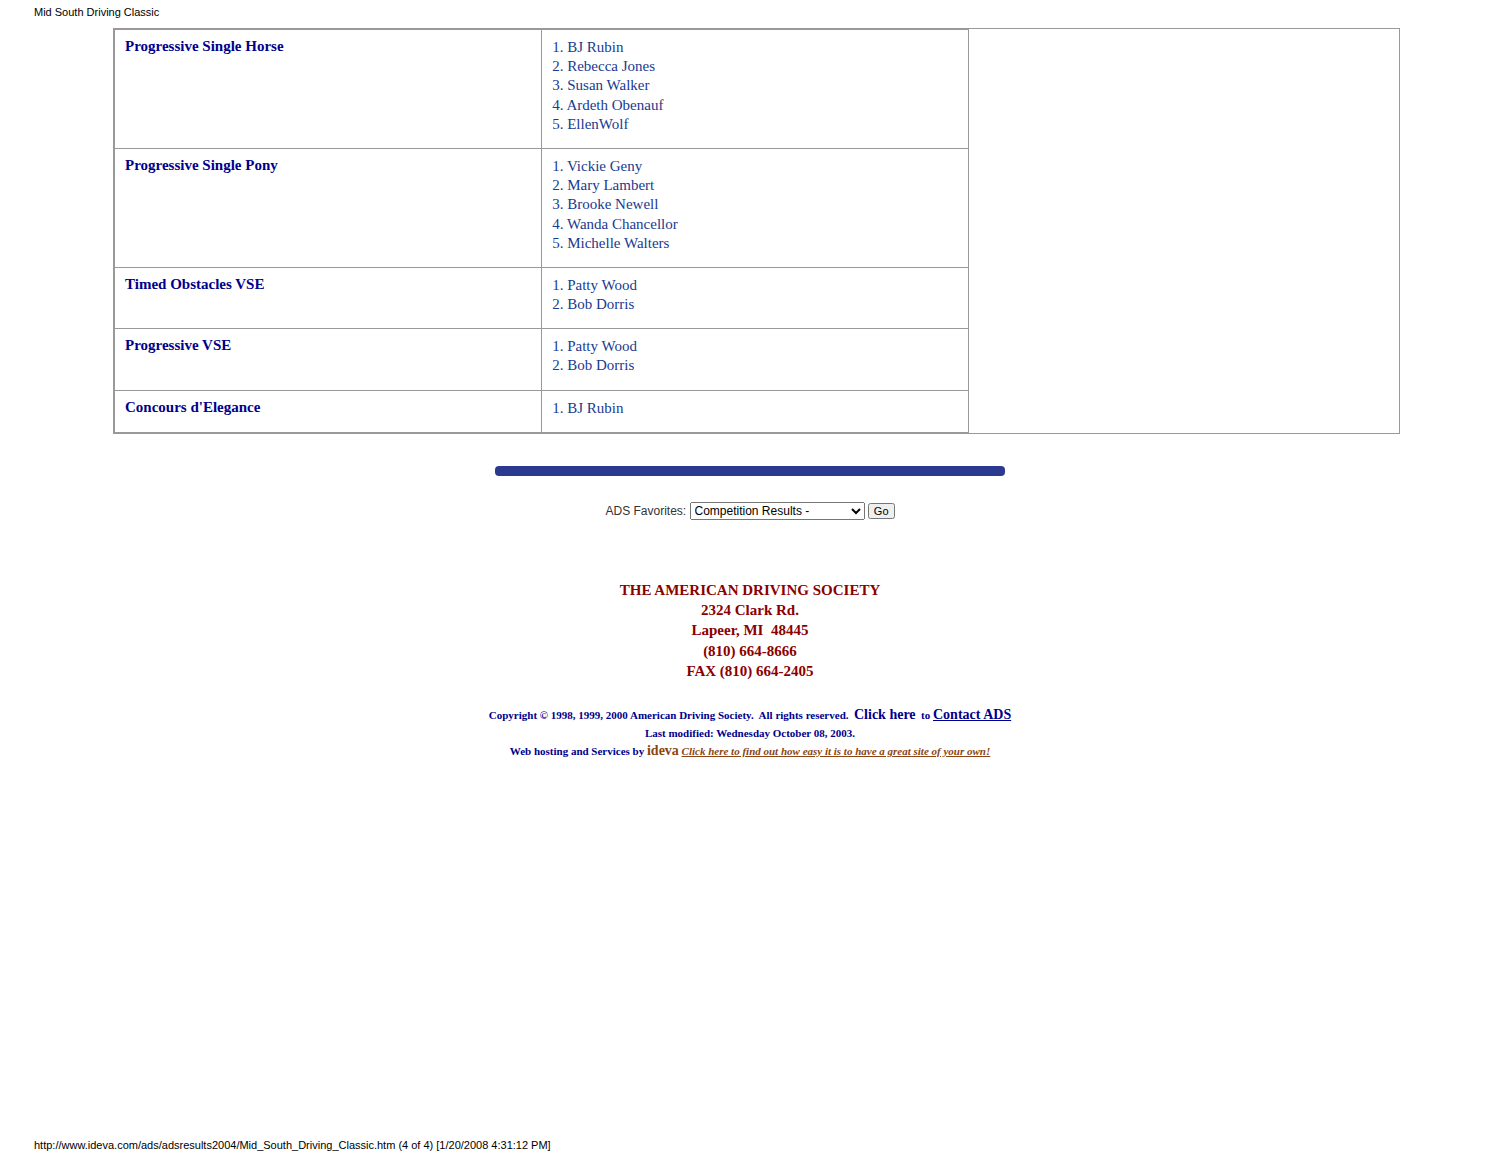Mid South Driving Classic
| Progressive Single Horse | 1. BJ Rubin 2. Rebecca Jones 3. Susan Walker 4. Ardeth Obenauf 5. EllenWolf |
| Progressive Single Pony | 1. Vickie Geny 2. Mary Lambert 3. Brooke Newell 4. Wanda Chancellor 5. Michelle Walters |
| Timed Obstacles VSE | 1. Patty Wood 2. Bob Dorris |
| Progressive VSE | 1. Patty Wood 2. Bob Dorris |
| Concours d'Elegance | 1. BJ Rubin |
ADS Favorites: Competition Results -
THE AMERICAN DRIVING SOCIETY
2324 Clark Rd.
Lapeer, MI 48445
(810) 664-8666
FAX (810) 664-2405
Copyright © 1998, 1999, 2000 American Driving Society. All rights reserved. Click here to Contact ADS
Last modified: Wednesday October 08, 2003.
Web hosting and Services by ideva Click here to find out how easy it is to have a great site of your own!
http://www.ideva.com/ads/adsresults2004/Mid_South_Driving_Classic.htm (4 of 4) [1/20/2008 4:31:12 PM]